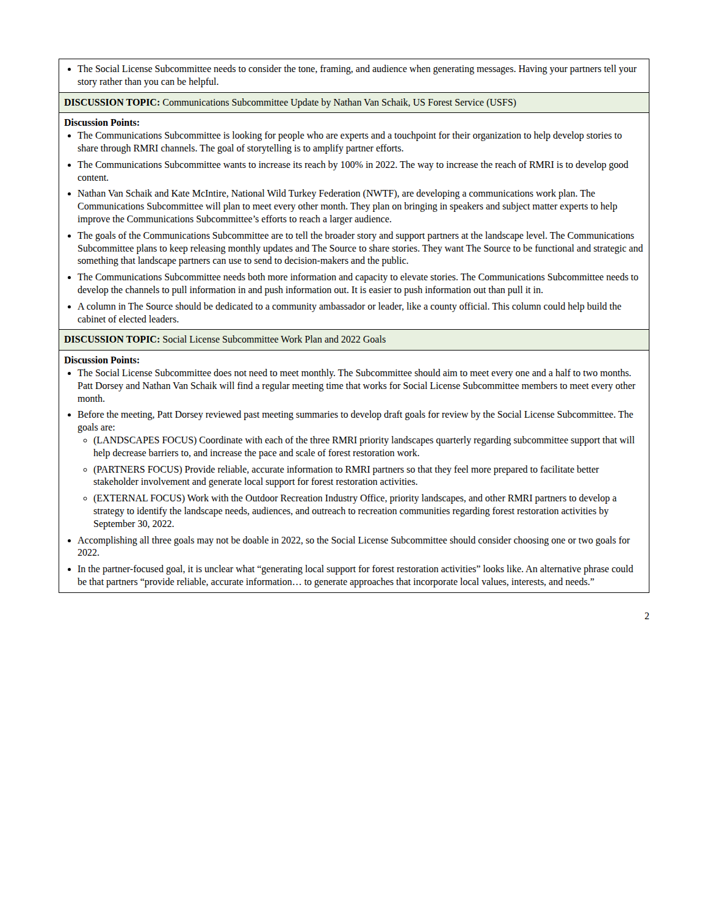| The Social License Subcommittee needs to consider the tone, framing, and audience when generating messages. Having your partners tell your story rather than you can be helpful. |
| DISCUSSION TOPIC: Communications Subcommittee Update by Nathan Van Schaik, US Forest Service (USFS) |
| Discussion Points: The Communications Subcommittee is looking for people who are experts and a touchpoint for their organization to help develop stories to share through RMRI channels. The goal of storytelling is to amplify partner efforts. The Communications Subcommittee wants to increase its reach by 100% in 2022. The way to increase the reach of RMRI is to develop good content. Nathan Van Schaik and Kate McIntire, National Wild Turkey Federation (NWTF), are developing a communications work plan. The Communications Subcommittee will plan to meet every other month. They plan on bringing in speakers and subject matter experts to help improve the Communications Subcommittee’s efforts to reach a larger audience. The goals of the Communications Subcommittee are to tell the broader story and support partners at the landscape level. The Communications Subcommittee plans to keep releasing monthly updates and The Source to share stories. They want The Source to be functional and strategic and something that landscape partners can use to send to decision-makers and the public. The Communications Subcommittee needs both more information and capacity to elevate stories. The Communications Subcommittee needs to develop the channels to pull information in and push information out. It is easier to push information out than pull it in. A column in The Source should be dedicated to a community ambassador or leader, like a county official. This column could help build the cabinet of elected leaders. |
| DISCUSSION TOPIC: Social License Subcommittee Work Plan and 2022 Goals |
| Discussion Points: The Social License Subcommittee does not need to meet monthly. The Subcommittee should aim to meet every one and a half to two months. Patt Dorsey and Nathan Van Schaik will find a regular meeting time that works for Social License Subcommittee members to meet every other month. Before the meeting, Patt Dorsey reviewed past meeting summaries to develop draft goals for review by the Social License Subcommittee. The goals are: (LANDSCAPES FOCUS) Coordinate with each of the three RMRI priority landscapes quarterly regarding subcommittee support that will help decrease barriers to, and increase the pace and scale of forest restoration work. (PARTNERS FOCUS) Provide reliable, accurate information to RMRI partners so that they feel more prepared to facilitate better stakeholder involvement and generate local support for forest restoration activities. (EXTERNAL FOCUS) Work with the Outdoor Recreation Industry Office, priority landscapes, and other RMRI partners to develop a strategy to identify the landscape needs, audiences, and outreach to recreation communities regarding forest restoration activities by September 30, 2022. Accomplishing all three goals may not be doable in 2022, so the Social License Subcommittee should consider choosing one or two goals for 2022. In the partner-focused goal, it is unclear what “generating local support for forest restoration activities” looks like. An alternative phrase could be that partners “provide reliable, accurate information… to generate approaches that incorporate local values, interests, and needs.” |
2